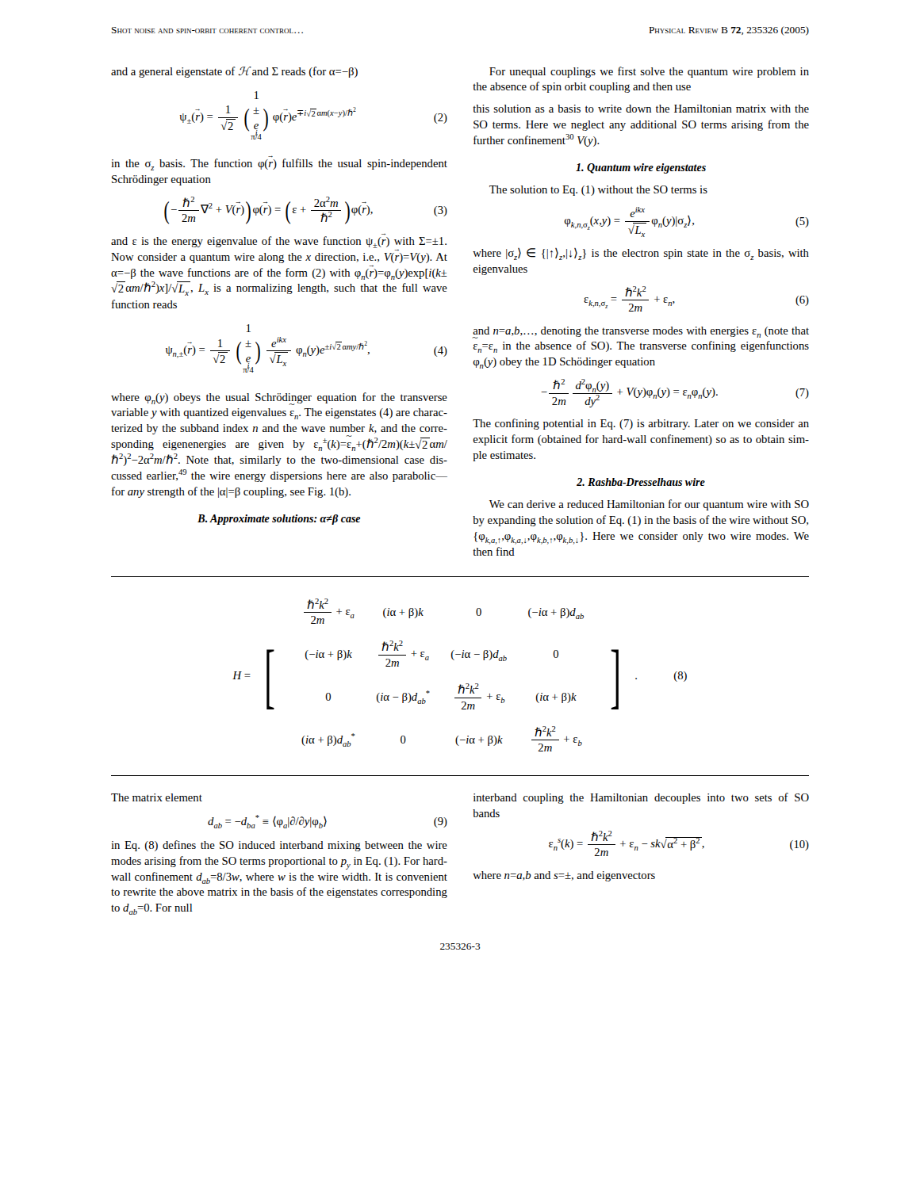Shot noise and spin-orbit coherent control…
Physical Review B 72, 235326 (2005)
and a general eigenstate of ℋ and Σ reads (for α=−β)
ψ±(r) = 1√2 (1±eiπ/4) φ(r)e∓i√2αm(x−y)/ℏ2
(2)
in the σz basis. The function φ(r) fulfills the usual spin-independent Schrödinger equation
(−ℏ22m∇2 + V(r)) φ(r) = (ε + 2α2m ℏ2) φ(r),
(3)
and ε is the energy eigenvalue of the wave function ψ±(r) with Σ=±1. Now consider a quantum wire along the x direction, i.e., V(r)=V(y). At α=−β the wave functions are of the form (2) with φn(r)=φn(y)exp[i(k±√2αm/ℏ2)x]/√Lx, Lx is a normalizing length, such that the full wave function reads
ψn,±(r) = 1√2 (1±eiπ/4) eikx√Lx φn(y)e±i√2αmy/ℏ2,
(4)
where φn(y) obeys the usual Schrödinger equation for the transverse variable y with quantized eigenvalues εn. The eigenstates (4) are characterized by the subband index n and the wave number k, and the corresponding eigenenergies are given by εn±(k)=εn+(ℏ2/2m)(k±√2αm/ℏ2)2−2α2m/ℏ2. Note that, similarly to the two-dimensional case discussed earlier,49 the wire energy dispersions here are also parabolic—for any strength of the |α|=β coupling, see Fig. 1(b).
B. Approximate solutions: α≠β case
For unequal couplings we first solve the quantum wire problem in the absence of spin orbit coupling and then use
this solution as a basis to write down the Hamiltonian matrix with the SO terms. Here we neglect any additional SO terms arising from the further confinement30 V(y).
1. Quantum wire eigenstates
The solution to Eq. (1) without the SO terms is
φk,n,σz(x,y) = eikx√Lxφn(y)|σz⟩,
(5)
where |σz⟩ ∈ {|↑⟩z,|↓⟩z} is the electron spin state in the σz basis, with eigenvalues
εk,n,σz = ℏ2k22m + εn,
(6)
and n=a,b,…, denoting the transverse modes with energies εn (note that εn=εn in the absence of SO). The transverse confining eigenfunctions φn(y) obey the 1D Schödinger equation
−ℏ22m d2φn(y) dy2 + V(y)φn(y) = εnφn(y).
(7)
The confining potential in Eq. (7) is arbitrary. Later on we consider an explicit form (obtained for hard-wall confinement) so as to obtain simple estimates.
2. Rashba-Dresselhaus wire
We can derive a reduced Hamiltonian for our quantum wire with SO by expanding the solution of Eq. (1) in the basis of the wire without SO, {φk,a,↑,φk,a,↓,φk,b,↑,φk,b,↓}. Here we consider only two wire modes. We then find
H = [
| ℏ 2 k 2 2 m + ε a | ( i α + β) k | 0 | (− i α + β) d ab |
| (− i α + β) k | ℏ 2 k 2 2 m + ε a | (− i α − β) d ab | 0 |
| 0 | ( i α − β) d ab * | ℏ 2 k 2 2 m + ε b | ( i α + β) k |
| ( i α + β) d ab * | 0 | (− i α + β) k | ℏ 2 k 2 2 m + ε b |
] . (8)
The matrix element
dab = −dba* ≡ ⟨φa|∂/∂y|φb⟩
(9)
in Eq. (8) defines the SO induced interband mixing between the wire modes arising from the SO terms proportional to py in Eq. (1). For hard-wall confinement dab=8/3w, where w is the wire width. It is convenient to rewrite the above matrix in the basis of the eigenstates corresponding to dab=0. For null
interband coupling the Hamiltonian decouples into two sets of SO bands
εns(k) = ℏ2k22m + εn − sk√α2 + β2,
(10)
where n=a,b and s=±, and eigenvectors
235326-3